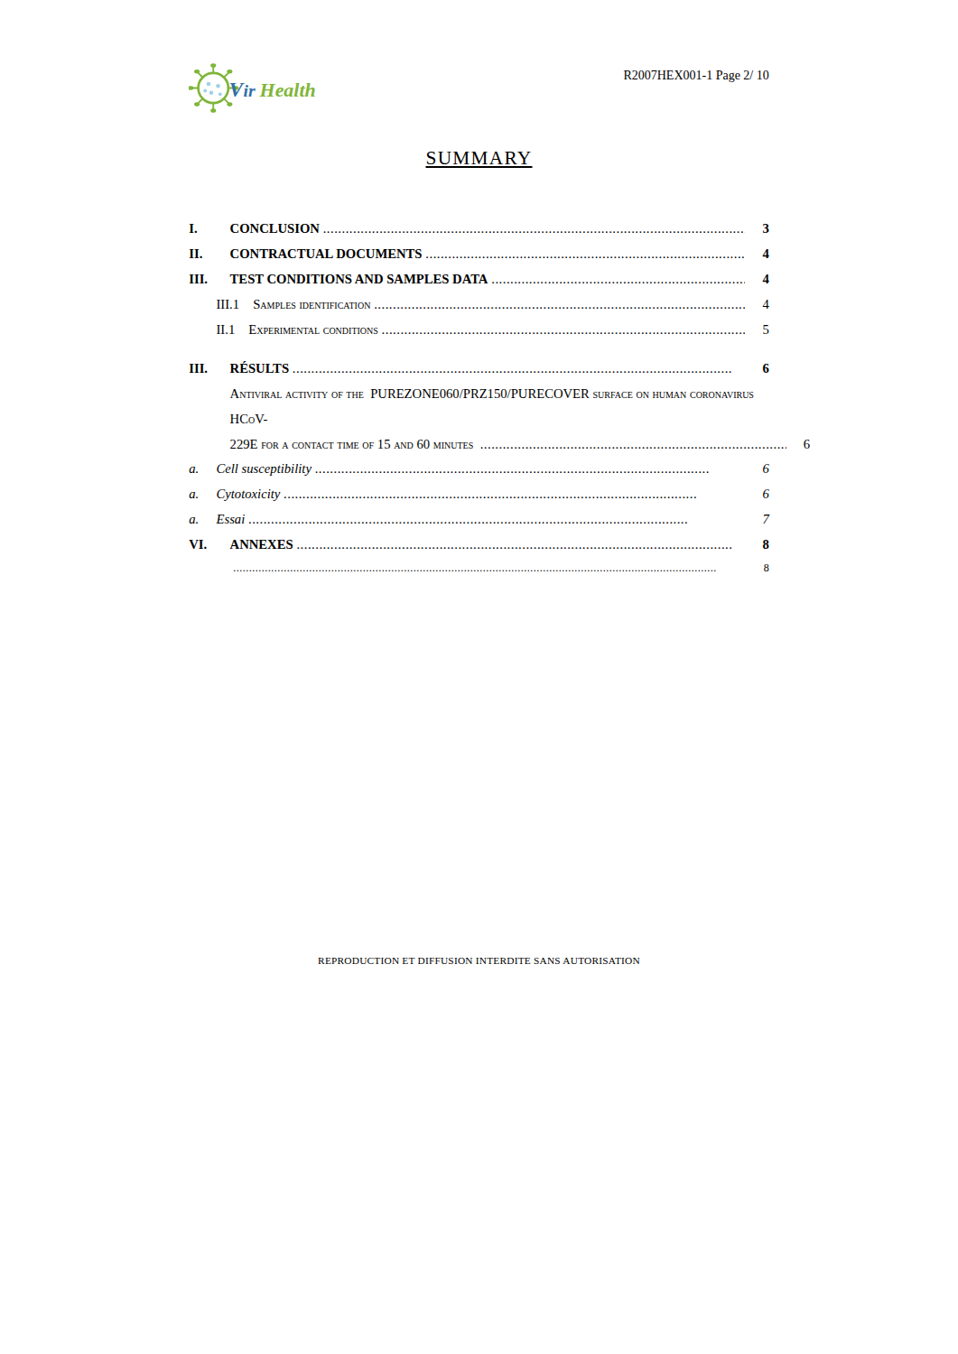V ir Health
R2007HEX001-1 Page 2/ 10
SUMMARY
I. CONCLUSION .................................................................................................................. 3
II. CONTRACTUAL DOCUMENTS ............................................................................................. 4
III. TEST CONDITIONS AND SAMPLES DATA ............................................................................ 4
III.1 Samples identification ............................................................................................................... 4
II.1 Experimental conditions ........................................................................................................... 5
III. RÉSULTS ..................................................................................................................... 6
Antiviral activity of the PUREZONE060/PRZ150/PURECOVER surface on human coronavirus HCo V-
229E for a contact time of 15 and 60 minutes ..................................................................................... 6
a. Cell susceptibility ......................................................................................................... 6
a. Cytotoxicity .............................................................................................................. 6
a. Essai ..................................................................................................................... 7
VI. ANNEXES .................................................................................................................... 8
......................................................................................................................................................... 8
REPRODUCTION ET DIFFUSION INTERDITE SANS AUTORISATION